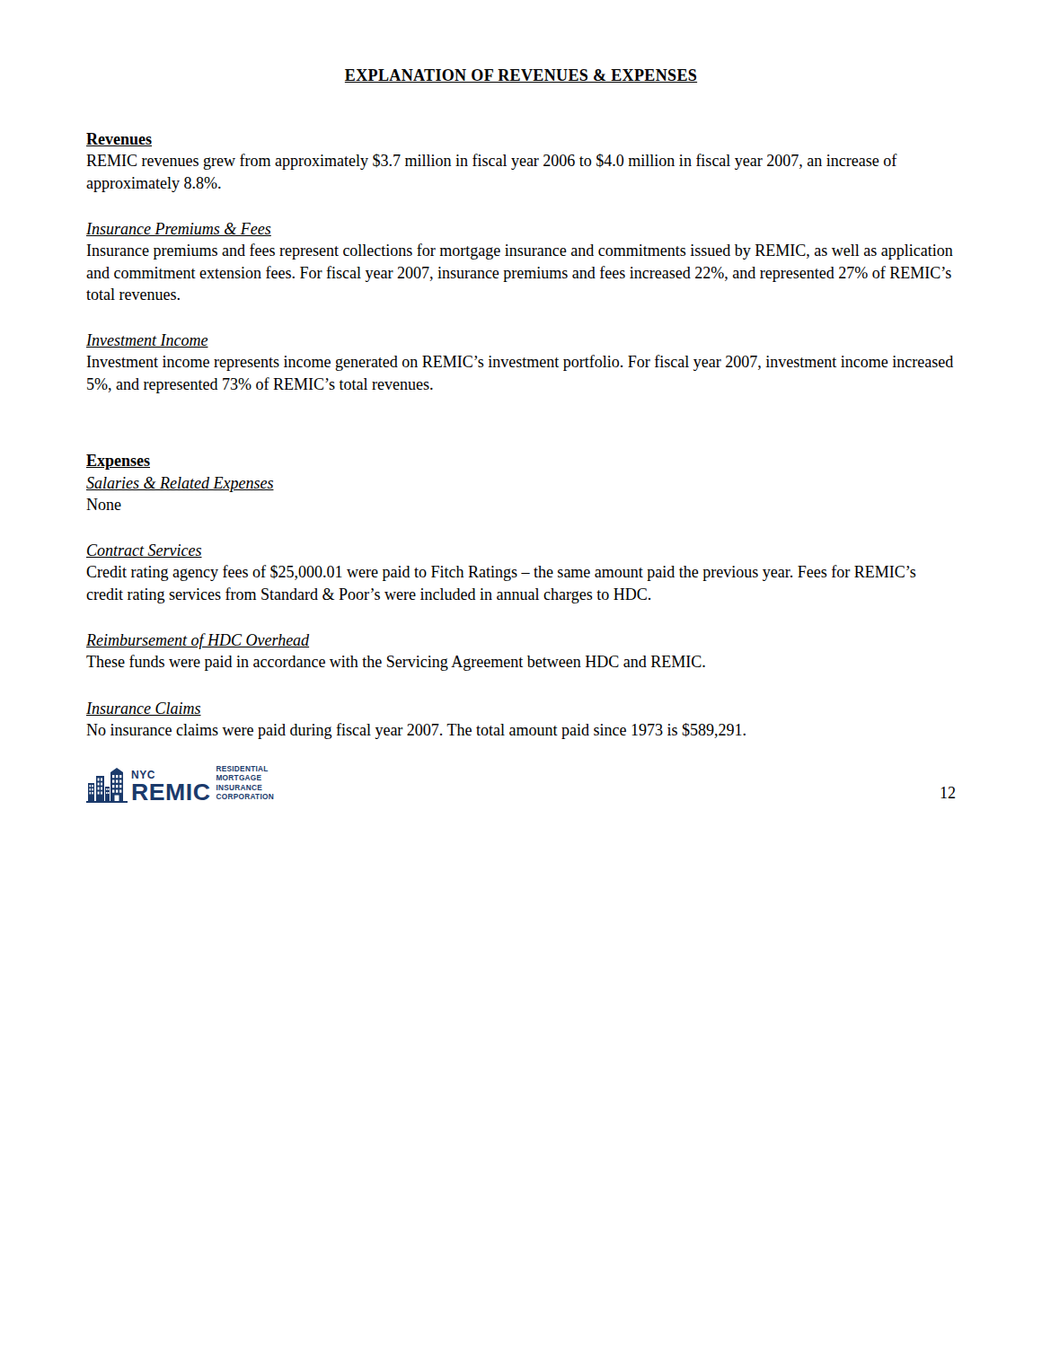EXPLANATION OF REVENUES & EXPENSES
Revenues
REMIC revenues grew from approximately $3.7 million in fiscal year 2006 to $4.0 million in fiscal year 2007, an increase of approximately 8.8%.
Insurance Premiums & Fees
Insurance premiums and fees represent collections for mortgage insurance and commitments issued by REMIC, as well as application and commitment extension fees. For fiscal year 2007, insurance premiums and fees increased 22%, and represented 27% of REMIC’s total revenues.
Investment Income
Investment income represents income generated on REMIC’s investment portfolio. For fiscal year 2007, investment income increased 5%, and represented 73% of REMIC’s total revenues.
Expenses
Salaries & Related Expenses
None
Contract Services
Credit rating agency fees of $25,000.01 were paid to Fitch Ratings – the same amount paid the previous year. Fees for REMIC’s credit rating services from Standard & Poor’s were included in annual charges to HDC.
Reimbursement of HDC Overhead
These funds were paid in accordance with the Servicing Agreement between HDC and REMIC.
Insurance Claims
No insurance claims were paid during fiscal year 2007. The total amount paid since 1973 is $589,291.
NYC REMIC
RESIDENTIAL
MORTGAGE
INSURANCE
CORPORATION
12